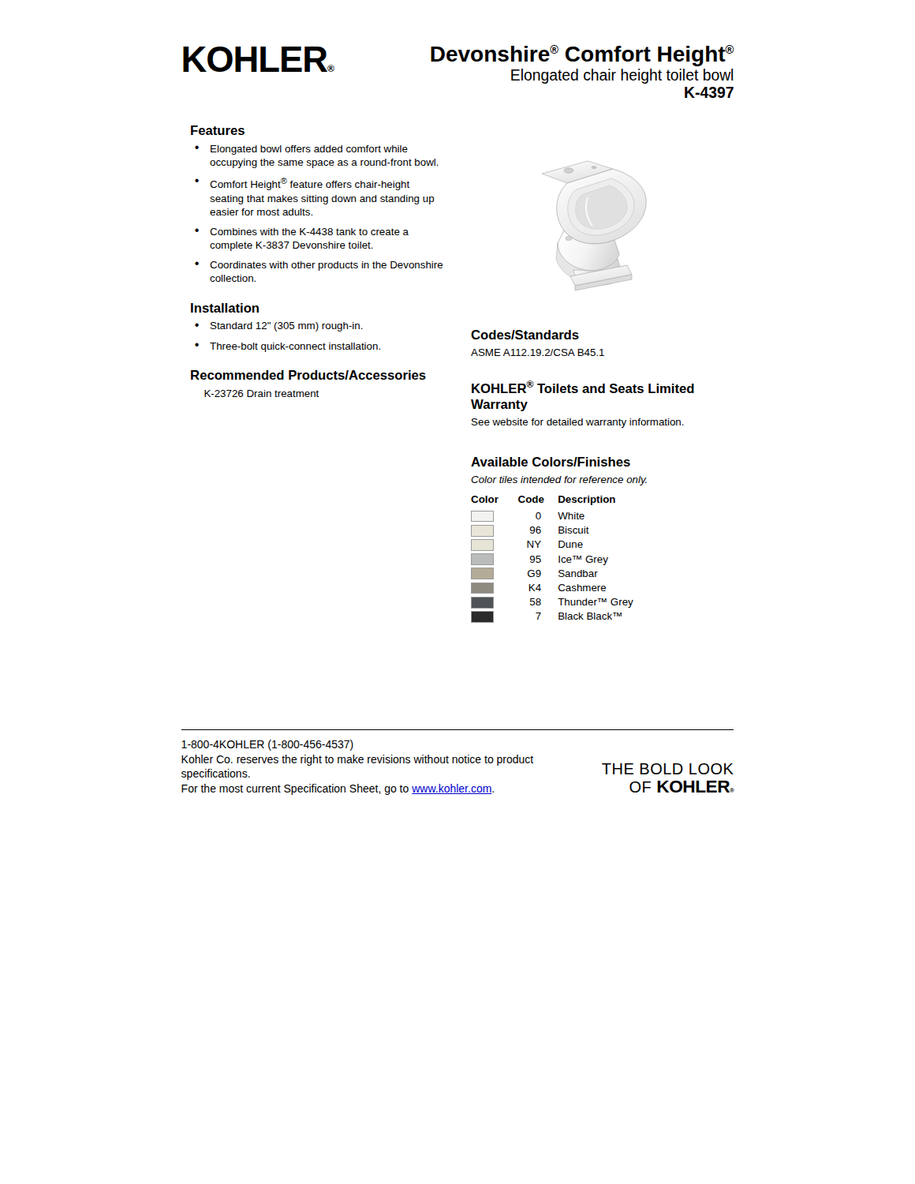KOHLER®
Devonshire® Comfort Height®
Elongated chair height toilet bowl
K-4397
Features
Elongated bowl offers added comfort while occupying the same space as a round-front bowl.
Comfort Height® feature offers chair-height seating that makes sitting down and standing up easier for most adults.
Combines with the K-4438 tank to create a complete K-3837 Devonshire toilet.
Coordinates with other products in the Devonshire collection.
Installation
Standard 12" (305 mm) rough-in.
Three-bolt quick-connect installation.
Recommended Products/Accessories
K-23726 Drain treatment
Codes/Standards
ASME A112.19.2/CSA B45.1
KOHLER® Toilets and Seats Limited Warranty
See website for detailed warranty information.
Available Colors/Finishes
Color tiles intended for reference only.
| Color | Code | Description |
| --- | --- | --- |
| | 0 | White |
| | 96 | Biscuit |
| | NY | Dune |
| | 95 | Ice™ Grey |
| | G9 | Sandbar |
| | K4 | Cashmere |
| | 58 | Thunder™ Grey |
| | 7 | Black Black™ |
1-800-4KOHLER (1-800-456-4537)
Kohler Co. reserves the right to make revisions without notice to product specifications.
For the most current Specification Sheet, go to www.kohler.com.
THE BOLD LOOK
OF KOHLER®